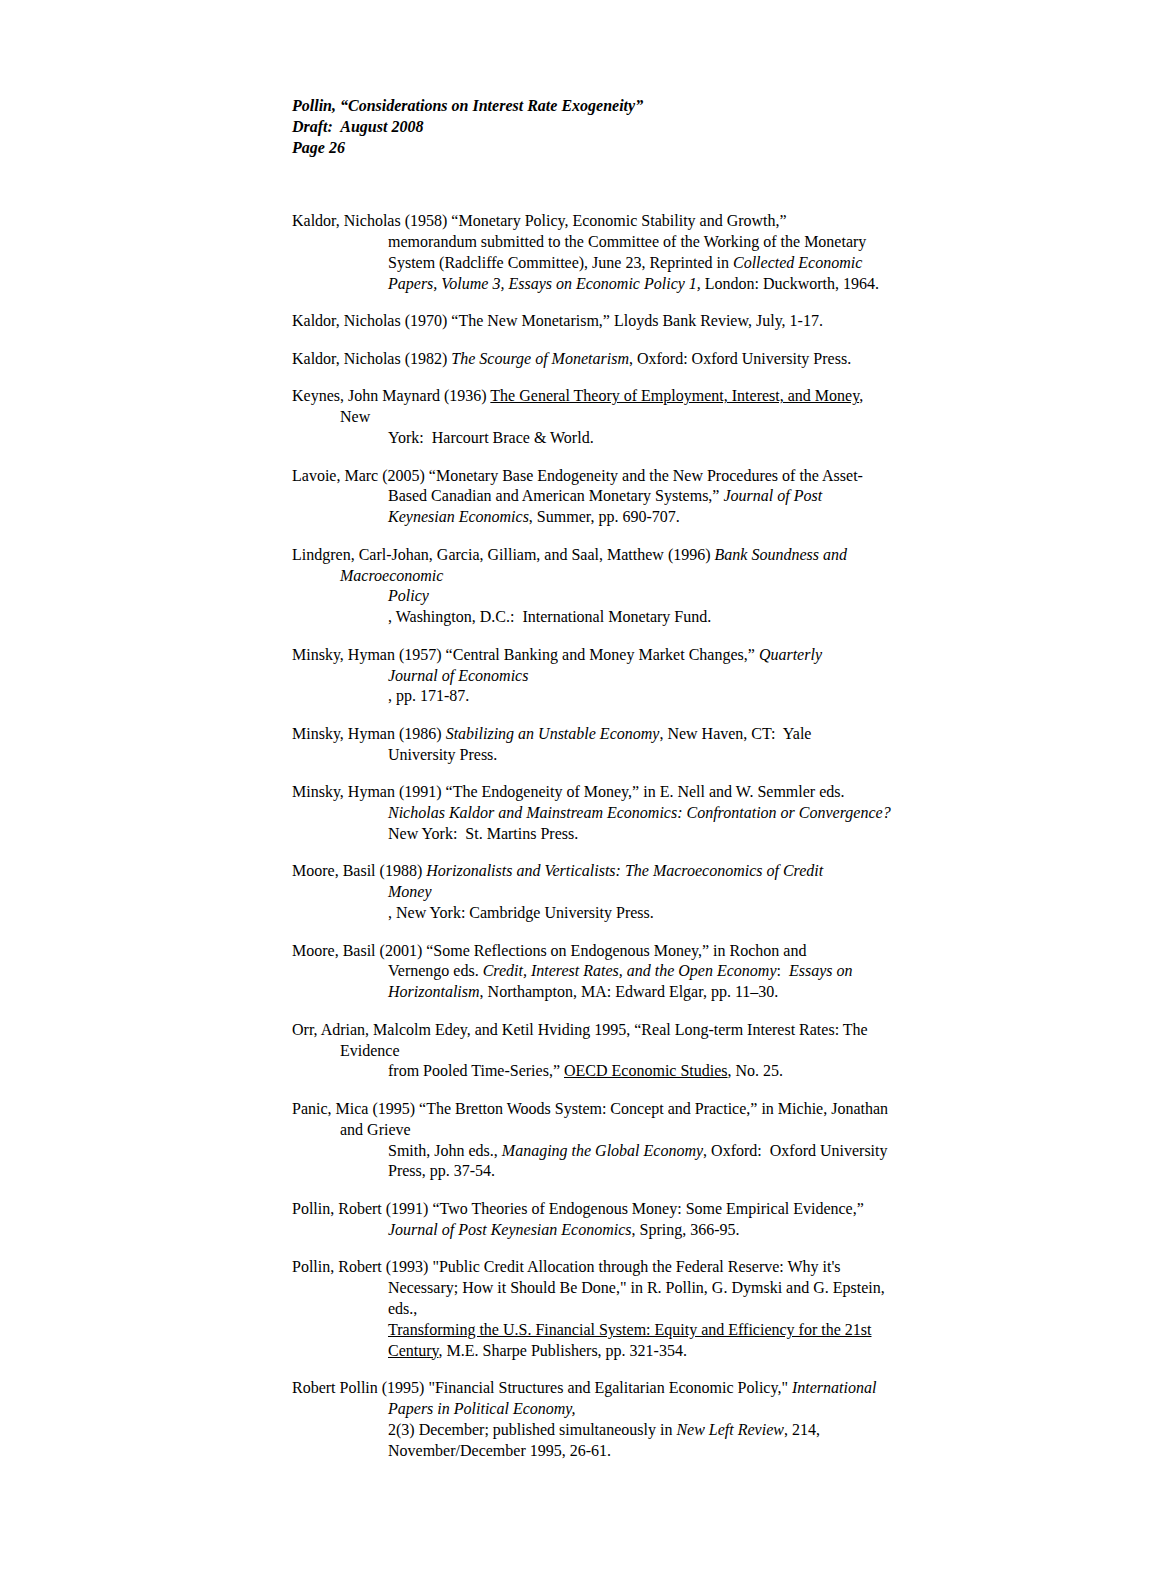Pollin, “Considerations on Interest Rate Exogeneity” Draft: August 2008 Page 26
Kaldor, Nicholas (1958) “Monetary Policy, Economic Stability and Growth,” memorandum submitted to the Committee of the Working of the Monetary System (Radcliffe Committee), June 23, Reprinted in Collected Economic Papers, Volume 3, Essays on Economic Policy 1, London: Duckworth, 1964.
Kaldor, Nicholas (1970) “The New Monetarism,” Lloyds Bank Review, July, 1-17.
Kaldor, Nicholas (1982) The Scourge of Monetarism, Oxford: Oxford University Press.
Keynes, John Maynard (1936) The General Theory of Employment, Interest, and Money, New York: Harcourt Brace & World.
Lavoie, Marc (2005) “Monetary Base Endogeneity and the New Procedures of the Asset- Based Canadian and American Monetary Systems,” Journal of Post Keynesian Economics, Summer, pp. 690-707.
Lindgren, Carl-Johan, Garcia, Gilliam, and Saal, Matthew (1996) Bank Soundness and Macroeconomic Policy, Washington, D.C.: International Monetary Fund.
Minsky, Hyman (1957) “Central Banking and Money Market Changes,” Quarterly Journal of Economics, pp. 171-87.
Minsky, Hyman (1986) Stabilizing an Unstable Economy, New Haven, CT: Yale University Press.
Minsky, Hyman (1991) “The Endogeneity of Money,” in E. Nell and W. Semmler eds. Nicholas Kaldor and Mainstream Economics: Confrontation or Convergence? New York: St. Martins Press.
Moore, Basil (1988) Horizonalists and Verticalists: The Macroeconomics of Credit Money, New York: Cambridge University Press.
Moore, Basil (2001) “Some Reflections on Endogenous Money,” in Rochon and Vernengo eds. Credit, Interest Rates, and the Open Economy: Essays on Horizontalism, Northampton, MA: Edward Elgar, pp. 11–30.
Orr, Adrian, Malcolm Edey, and Ketil Hviding 1995, “Real Long-term Interest Rates: The Evidence from Pooled Time-Series,” OECD Economic Studies, No. 25.
Panic, Mica (1995) “The Bretton Woods System: Concept and Practice,” in Michie, Jonathan and Grieve Smith, John eds., Managing the Global Economy, Oxford: Oxford University Press, pp. 37-54.
Pollin, Robert (1991) “Two Theories of Endogenous Money: Some Empirical Evidence,” Journal of Post Keynesian Economics, Spring, 366-95.
Pollin, Robert (1993) "Public Credit Allocation through the Federal Reserve: Why it's Necessary; How it Should Be Done," in R. Pollin, G. Dymski and G. Epstein, eds., Transforming the U.S. Financial System: Equity and Efficiency for the 21st Century, M.E. Sharpe Publishers, pp. 321-354.
Robert Pollin (1995) "Financial Structures and Egalitarian Economic Policy," International Papers in Political Economy, 2(3) December; published simultaneously in New Left Review, 214, November/December 1995, 26-61.